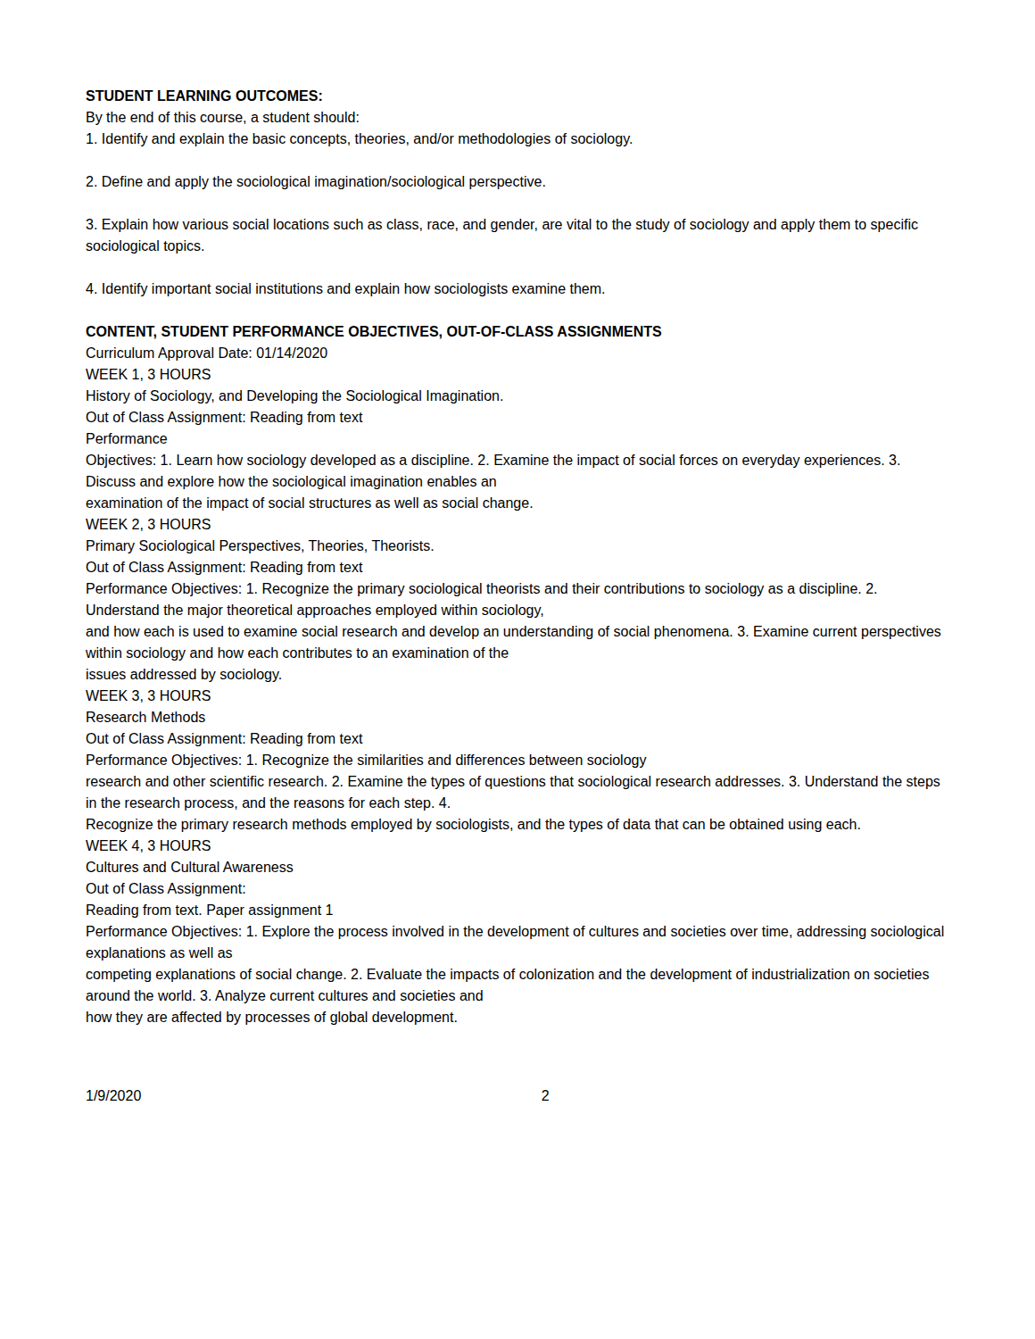STUDENT LEARNING OUTCOMES:
By the end of this course, a student should:
1. Identify and explain the basic concepts, theories, and/or methodologies of sociology.
2. Define and apply the sociological imagination/sociological perspective.
3. Explain how various social locations such as class, race, and gender, are vital to the study of sociology and apply them to specific sociological topics.
4. Identify important social institutions and explain how sociologists examine them.
CONTENT, STUDENT PERFORMANCE OBJECTIVES, OUT-OF-CLASS ASSIGNMENTS
Curriculum Approval Date: 01/14/2020
WEEK 1, 3 HOURS
History of Sociology, and Developing the Sociological Imagination.
Out of Class Assignment: Reading from text
Performance
Objectives: 1. Learn how sociology developed as a discipline. 2. Examine the impact of social forces on everyday experiences. 3. Discuss and explore how the sociological imagination enables an
examination of the impact of social structures as well as social change.
WEEK 2, 3 HOURS
Primary Sociological Perspectives, Theories, Theorists.
Out of Class Assignment: Reading from text
Performance Objectives: 1. Recognize the primary sociological theorists and their contributions to sociology as a discipline. 2. Understand the major theoretical approaches employed within sociology,
and how each is used to examine social research and develop an understanding of social phenomena. 3. Examine current perspectives within sociology and how each contributes to an examination of the
issues addressed by sociology.
WEEK 3, 3 HOURS
Research Methods
Out of Class Assignment: Reading from text
Performance Objectives: 1. Recognize the similarities and differences between sociology
research and other scientific research. 2. Examine the types of questions that sociological research addresses. 3. Understand the steps in the research process, and the reasons for each step. 4.
Recognize the primary research methods employed by sociologists, and the types of data that can be obtained using each.
WEEK 4, 3 HOURS
Cultures and Cultural Awareness
Out of Class Assignment:
Reading from text. Paper assignment 1
Performance Objectives: 1. Explore the process involved in the development of cultures and societies over time, addressing sociological explanations as well as
competing explanations of social change. 2. Evaluate the impacts of colonization and the development of industrialization on societies around the world. 3. Analyze current cultures and societies and
how they are affected by processes of global development.
1/9/2020 2